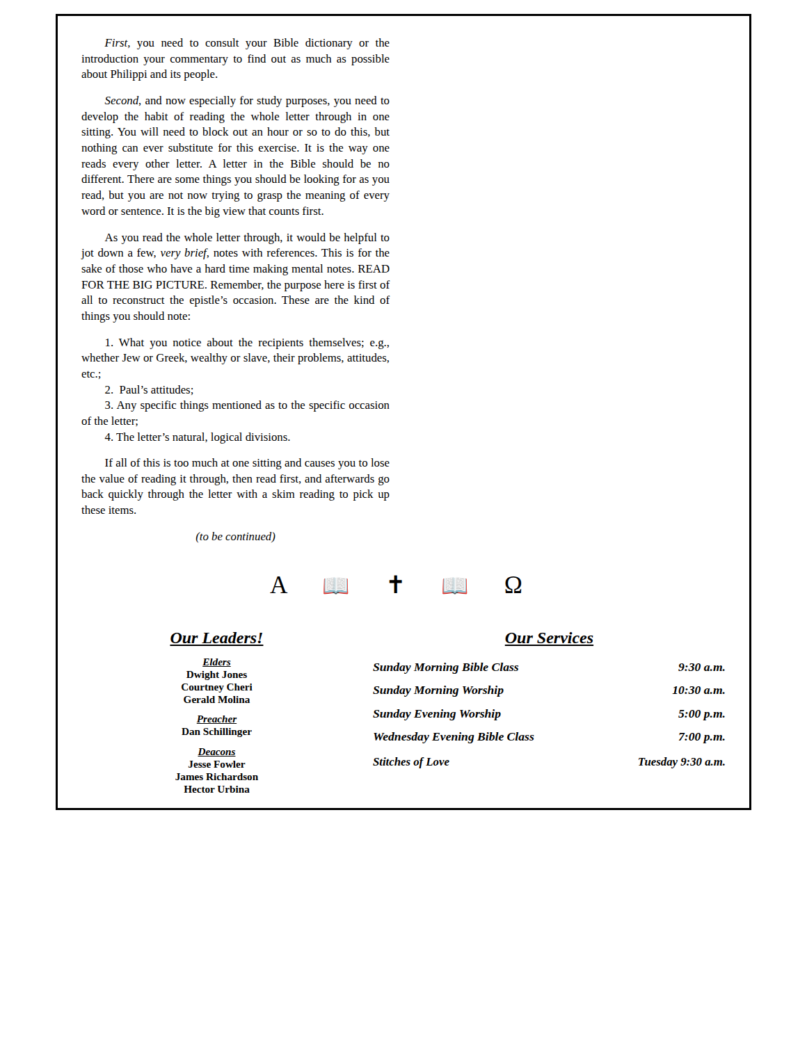First, you need to consult your Bible dictionary or the introduction your commentary to find out as much as possible about Philippi and its people.
Second, and now especially for study purposes, you need to develop the habit of reading the whole letter through in one sitting. You will need to block out an hour or so to do this, but nothing can ever substitute for this exercise. It is the way one reads every other letter. A letter in the Bible should be no different. There are some things you should be looking for as you read, but you are not now trying to grasp the meaning of every word or sentence. It is the big view that counts first.
As you read the whole letter through, it would be helpful to jot down a few, very brief, notes with references. This is for the sake of those who have a hard time making mental notes. READ FOR THE BIG PICTURE. Remember, the purpose here is first of all to reconstruct the epistle’s occasion. These are the kind of things you should note:
1. What you notice about the recipients themselves; e.g., whether Jew or Greek, wealthy or slave, their problems, attitudes, etc.;
2. Paul’s attitudes;
3. Any specific things mentioned as to the specific occasion of the letter;
4. The letter’s natural, logical divisions.
If all of this is too much at one sitting and causes you to lose the value of reading it through, then read first, and afterwards go back quickly through the letter with a skim reading to pick up these items.
(to be continued)
A 📖 ✝ 📖 Ω
Our Leaders!
Elders
Dwight Jones
Courtney Cheri
Gerald Molina
Preacher
Dan Schillinger
Deacons
Jesse Fowler
James Richardson
Hector Urbina
Our Services
| Sunday Morning Bible Class | 9:30 a.m. |
| Sunday Morning Worship | 10:30 a.m. |
| Sunday Evening Worship | 5:00 p.m. |
| Wednesday Evening Bible Class | 7:00 p.m. |
Stitches of Love Tuesday 9:30 a.m.